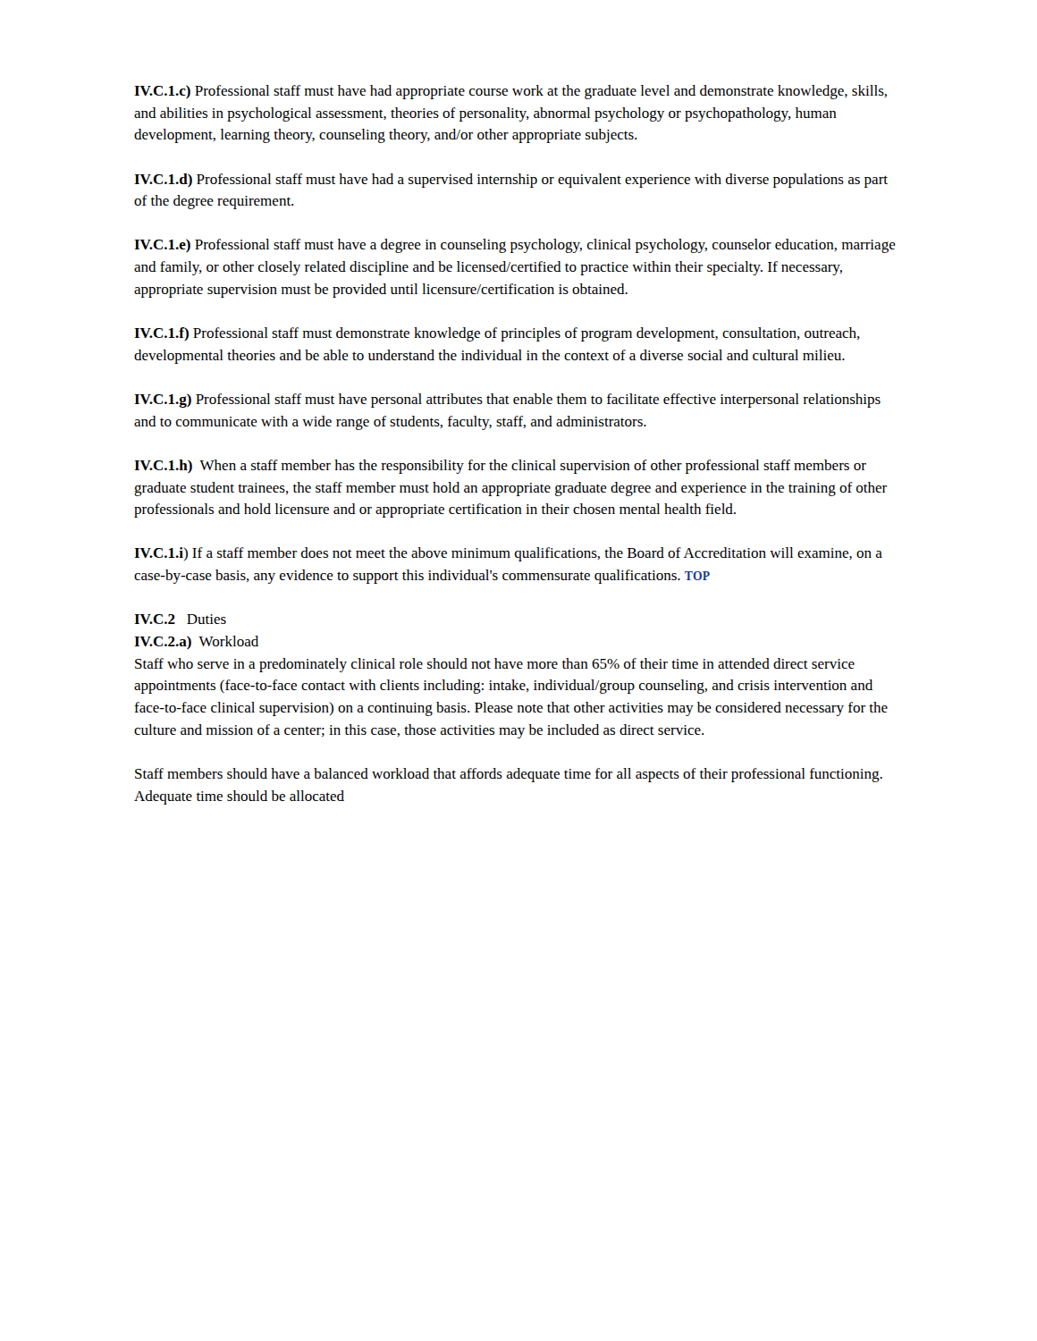IV.C.1.c) Professional staff must have had appropriate course work at the graduate level and demonstrate knowledge, skills, and abilities in psychological assessment, theories of personality, abnormal psychology or psychopathology, human development, learning theory, counseling theory, and/or other appropriate subjects.
IV.C.1.d) Professional staff must have had a supervised internship or equivalent experience with diverse populations as part of the degree requirement.
IV.C.1.e) Professional staff must have a degree in counseling psychology, clinical psychology, counselor education, marriage and family, or other closely related discipline and be licensed/certified to practice within their specialty. If necessary, appropriate supervision must be provided until licensure/certification is obtained.
IV.C.1.f) Professional staff must demonstrate knowledge of principles of program development, consultation, outreach, developmental theories and be able to understand the individual in the context of a diverse social and cultural milieu.
IV.C.1.g) Professional staff must have personal attributes that enable them to facilitate effective interpersonal relationships and to communicate with a wide range of students, faculty, staff, and administrators.
IV.C.1.h) When a staff member has the responsibility for the clinical supervision of other professional staff members or graduate student trainees, the staff member must hold an appropriate graduate degree and experience in the training of other professionals and hold licensure and or appropriate certification in their chosen mental health field.
IV.C.1.i) If a staff member does not meet the above minimum qualifications, the Board of Accreditation will examine, on a case-by-case basis, any evidence to support this individual's commensurate qualifications. TOP
IV.C.2 Duties
IV.C.2.a) Workload
Staff who serve in a predominately clinical role should not have more than 65% of their time in attended direct service appointments (face-to-face contact with clients including: intake, individual/group counseling, and crisis intervention and face-to-face clinical supervision) on a continuing basis. Please note that other activities may be considered necessary for the culture and mission of a center; in this case, those activities may be included as direct service.
Staff members should have a balanced workload that affords adequate time for all aspects of their professional functioning. Adequate time should be allocated